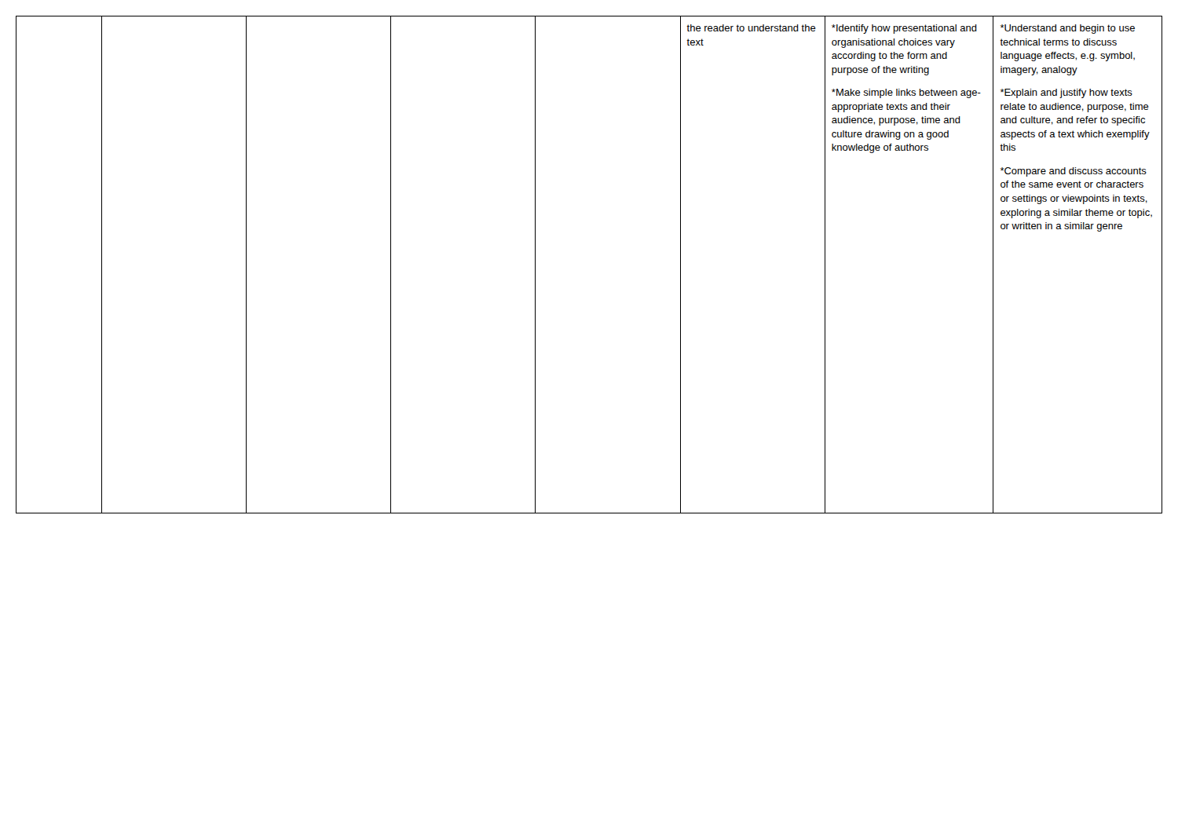| | | | | | the reader to understand the text | *Identify how presentational and organisational choices vary according to the form and purpose of the writing *Make simple links between age-appropriate texts and their audience, purpose, time and culture drawing on a good knowledge of authors | *Understand and begin to use technical terms to discuss language effects, e.g. symbol, imagery, analogy *Explain and justify how texts relate to audience, purpose, time and culture, and refer to specific aspects of a text which exemplify this *Compare and discuss accounts of the same event or characters or settings or viewpoints in texts, exploring a similar theme or topic, or written in a similar genre |